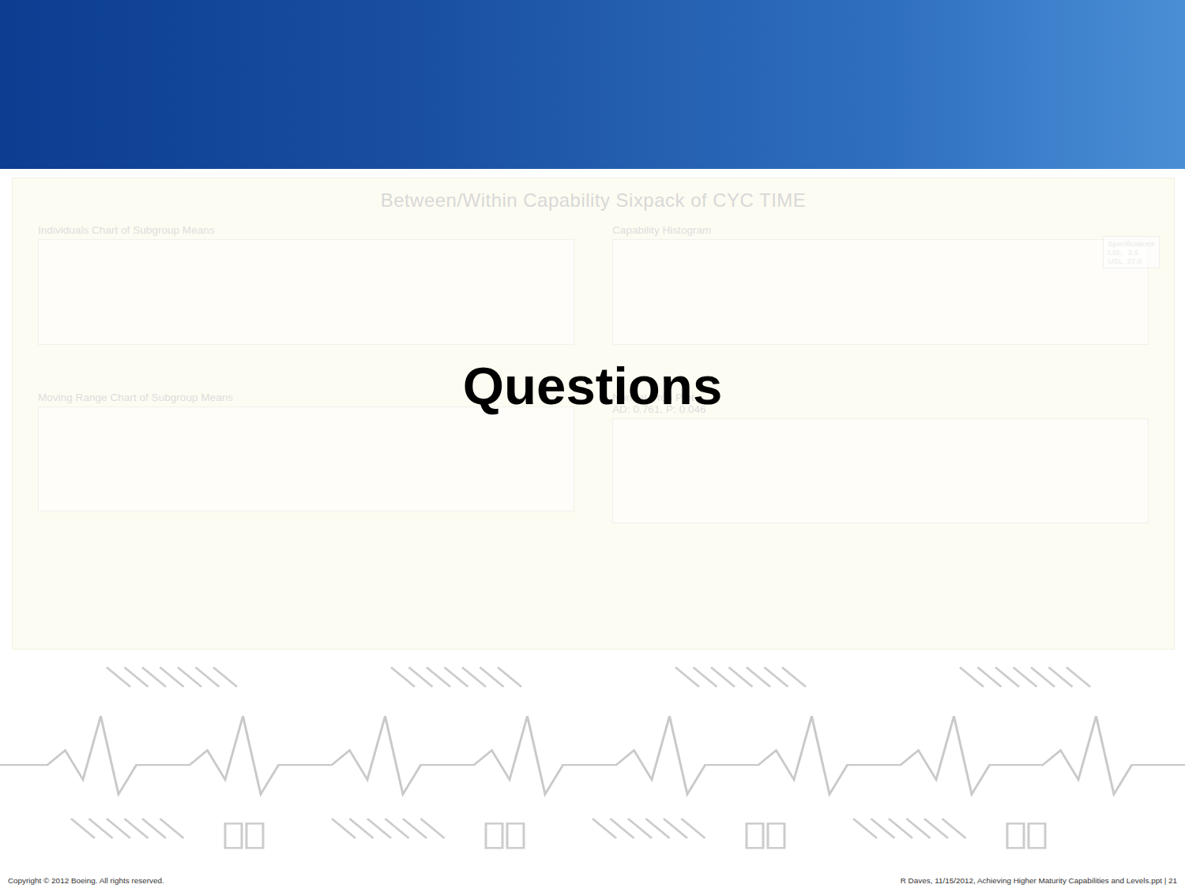Between/Within Capability Sixpack of CYC TIME
Individuals Chart of Subgroup Means
Capability Histogram
Specifications
LSL 3.5
USL 27.0
Moving Range Chart of Subgroup Means
Normal Prob Plot
AD: 0.761, P: 0.046
Questions
Copyright © 2012 Boeing. All rights reserved. R Daves, 11/15/2012, Achieving Higher Maturity Capabilities and Levels.ppt | 21